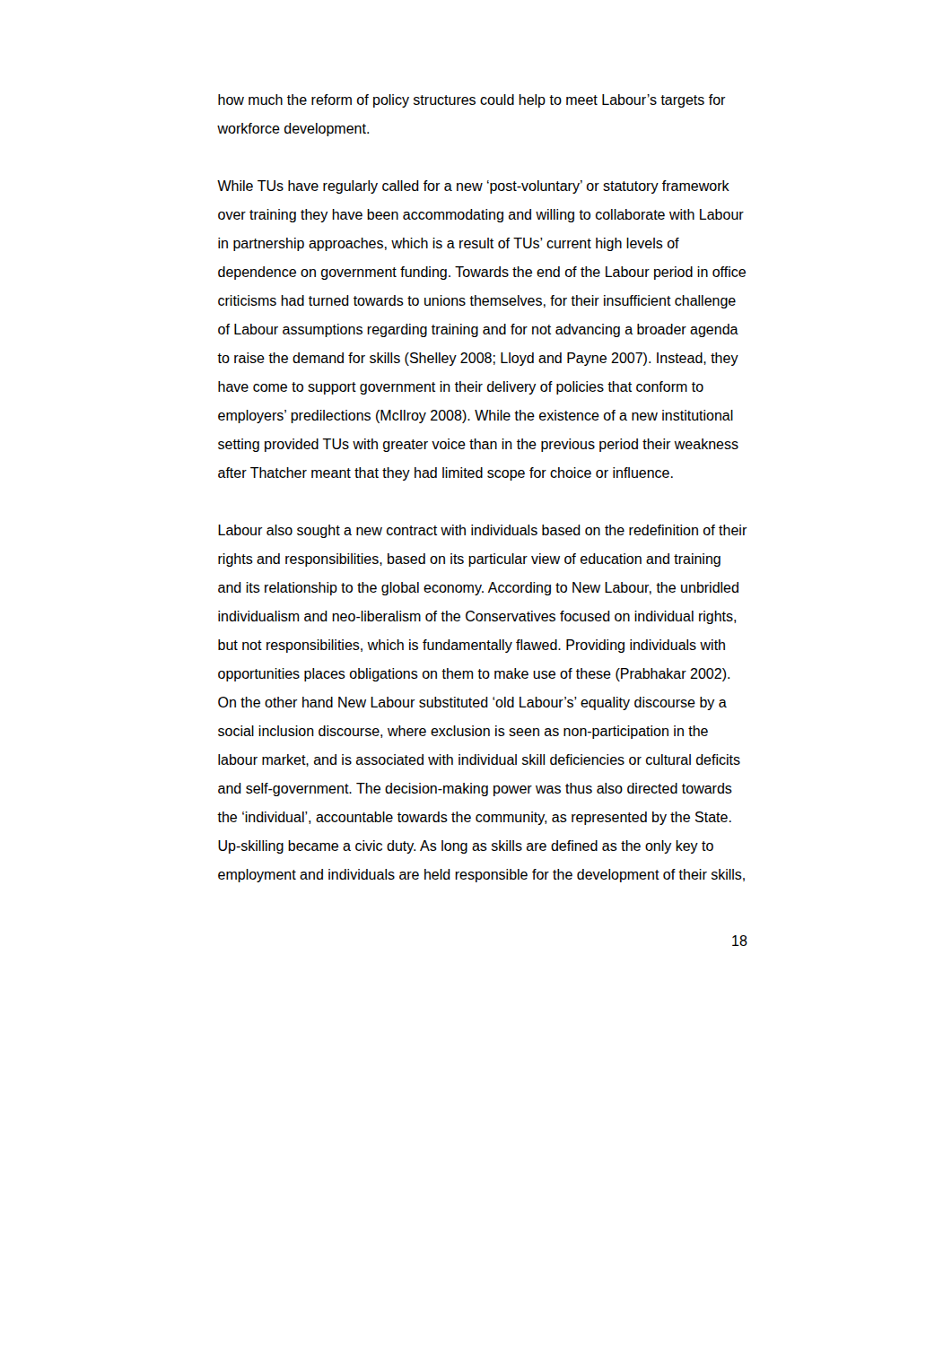how much the reform of policy structures could help to meet Labour’s targets for workforce development.
While TUs have regularly called for a new ‘post-voluntary’ or statutory framework over training they have been accommodating and willing to collaborate with Labour in partnership approaches, which is a result of TUs’ current high levels of dependence on government funding. Towards the end of the Labour period in office criticisms had turned towards to unions themselves, for their insufficient challenge of Labour assumptions regarding training and for not advancing a broader agenda to raise the demand for skills (Shelley 2008; Lloyd and Payne 2007). Instead, they have come to support government in their delivery of policies that conform to employers’ predilections (McIlroy 2008). While the existence of a new institutional setting provided TUs with greater voice than in the previous period their weakness after Thatcher meant that they had limited scope for choice or influence.
Labour also sought a new contract with individuals based on the redefinition of their rights and responsibilities, based on its particular view of education and training and its relationship to the global economy. According to New Labour, the unbridled individualism and neo-liberalism of the Conservatives focused on individual rights, but not responsibilities, which is fundamentally flawed. Providing individuals with opportunities places obligations on them to make use of these (Prabhakar 2002). On the other hand New Labour substituted ‘old Labour’s’ equality discourse by a social inclusion discourse, where exclusion is seen as non-participation in the labour market, and is associated with individual skill deficiencies or cultural deficits and self-government. The decision-making power was thus also directed towards the ‘individual’, accountable towards the community, as represented by the State. Up-skilling became a civic duty. As long as skills are defined as the only key to employment and individuals are held responsible for the development of their skills,
18